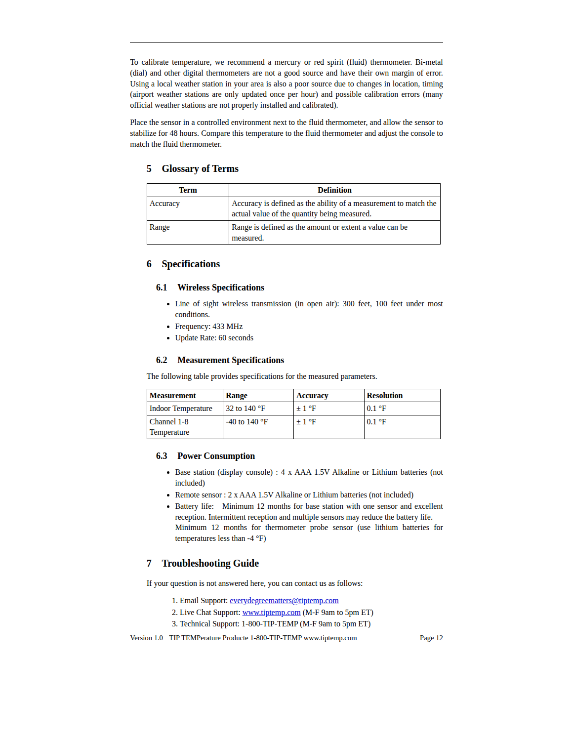To calibrate temperature, we recommend a mercury or red spirit (fluid) thermometer. Bi-metal (dial) and other digital thermometers are not a good source and have their own margin of error. Using a local weather station in your area is also a poor source due to changes in location, timing (airport weather stations are only updated once per hour) and possible calibration errors (many official weather stations are not properly installed and calibrated).
Place the sensor in a controlled environment next to the fluid thermometer, and allow the sensor to stabilize for 48 hours. Compare this temperature to the fluid thermometer and adjust the console to match the fluid thermometer.
5 Glossary of Terms
| Term | Definition |
| --- | --- |
| Accuracy | Accuracy is defined as the ability of a measurement to match the actual value of the quantity being measured. |
| Range | Range is defined as the amount or extent a value can be measured. |
6 Specifications
6.1 Wireless Specifications
Line of sight wireless transmission (in open air): 300 feet, 100 feet under most conditions.
Frequency: 433 MHz
Update Rate: 60 seconds
6.2 Measurement Specifications
The following table provides specifications for the measured parameters.
| Measurement | Range | Accuracy | Resolution |
| --- | --- | --- | --- |
| Indoor Temperature | 32 to 140 °F | ± 1 °F | 0.1 °F |
| Channel 1-8 Temperature | -40 to 140 °F | ± 1 °F | 0.1 °F |
6.3 Power Consumption
Base station (display console) : 4 x AAA 1.5V Alkaline or Lithium batteries (not included)
Remote sensor : 2 x AAA 1.5V Alkaline or Lithium batteries (not included)
Battery life: Minimum 12 months for base station with one sensor and excellent reception. Intermittent reception and multiple sensors may reduce the battery life.
Minimum 12 months for thermometer probe sensor (use lithium batteries for temperatures less than -4 °F)
7 Troubleshooting Guide
If your question is not answered here, you can contact us as follows:
Email Support: everydegreematters@tiptemp.com
Live Chat Support: www.tiptemp.com (M-F 9am to 5pm ET)
Technical Support: 1-800-TIP-TEMP (M-F 9am to 5pm ET)
Version 1.0
TIP TEMPerature Producte 1-800-TIP-TEMP www.tiptemp.com
Page 12